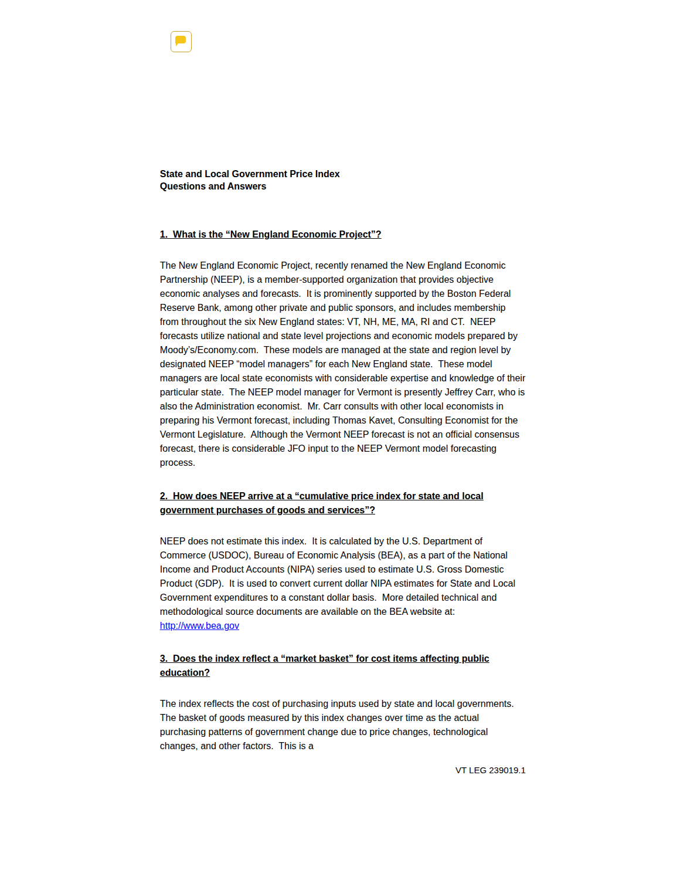State and Local Government Price Index
Questions and Answers
1. What is the “New England Economic Project”?
The New England Economic Project, recently renamed the New England Economic Partnership (NEEP), is a member-supported organization that provides objective economic analyses and forecasts. It is prominently supported by the Boston Federal Reserve Bank, among other private and public sponsors, and includes membership from throughout the six New England states: VT, NH, ME, MA, RI and CT. NEEP forecasts utilize national and state level projections and economic models prepared by Moody’s/Economy.com. These models are managed at the state and region level by designated NEEP “model managers” for each New England state. These model managers are local state economists with considerable expertise and knowledge of their particular state. The NEEP model manager for Vermont is presently Jeffrey Carr, who is also the Administration economist. Mr. Carr consults with other local economists in preparing his Vermont forecast, including Thomas Kavet, Consulting Economist for the Vermont Legislature. Although the Vermont NEEP forecast is not an official consensus forecast, there is considerable JFO input to the NEEP Vermont model forecasting process.
2. How does NEEP arrive at a “cumulative price index for state and local government purchases of goods and services”?
NEEP does not estimate this index. It is calculated by the U.S. Department of Commerce (USDOC), Bureau of Economic Analysis (BEA), as a part of the National Income and Product Accounts (NIPA) series used to estimate U.S. Gross Domestic Product (GDP). It is used to convert current dollar NIPA estimates for State and Local Government expenditures to a constant dollar basis. More detailed technical and methodological source documents are available on the BEA website at: http://www.bea.gov
3. Does the index reflect a “market basket” for cost items affecting public education?
The index reflects the cost of purchasing inputs used by state and local governments. The basket of goods measured by this index changes over time as the actual purchasing patterns of government change due to price changes, technological changes, and other factors. This is a
VT LEG 239019.1